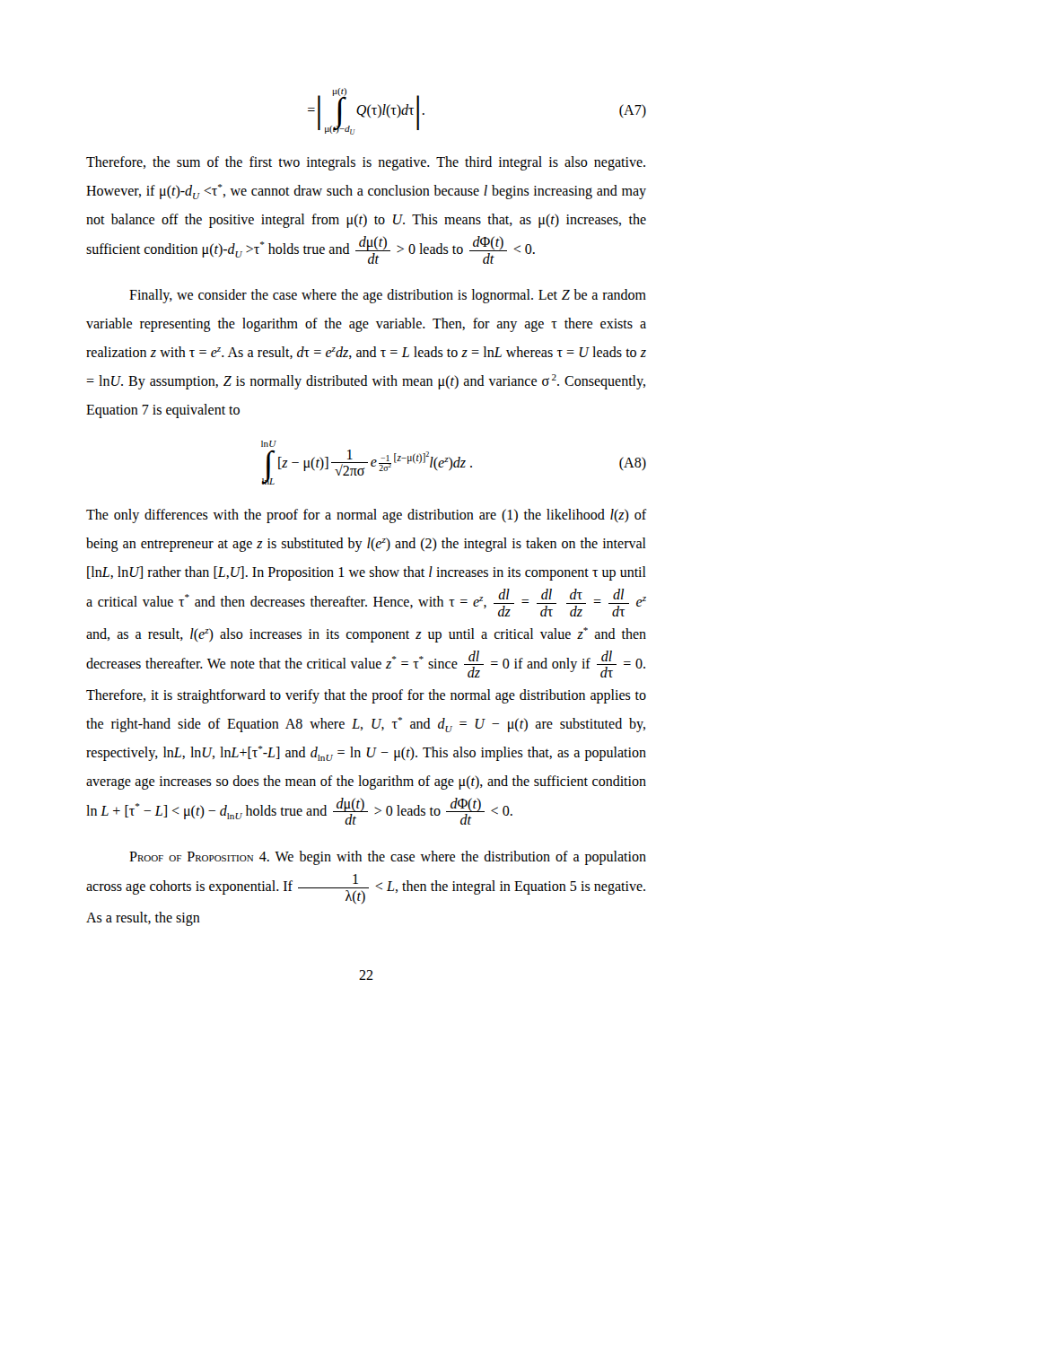= | μ(t) ∫ μ(t)−dU Q(τ)l(τ)dτ | .
(A7)
Therefore, the sum of the first two integrals is negative. The third integral is also negative. However, if μ(t)-dU <τ*, we cannot draw such a conclusion because l begins increasing and may not balance off the positive integral from μ(t) to U. This means that, as μ(t) increases, the sufficient condition μ(t)-dU >τ* holds true and dμ(t) dt > 0 leads to d Φ(t) dt < 0.
Finally, we consider the case where the age distribution is lognormal. Let Z be a random variable representing the logarithm of the age variable. Then, for any age τ there exists a realization z with τ = ez. As a result, dτ = ezdz, and τ = L leads to z = lnL whereas τ = U leads to z = lnU. By assumption, Z is normally distributed with mean μ(t) and variance σ 2. Consequently, Equation 7 is equivalent to
lnU ∫ lnL [z − μ(t)] 1√2πσ e−12σ2[z−μ(t)]2 l(ez)dz .
(A8)
The only differences with the proof for a normal age distribution are (1) the likelihood l(z) of being an entrepreneur at age z is substituted by l(ez) and (2) the integral is taken on the interval [lnL, lnU] rather than [L,U]. In Proposition 1 we show that l increases in its component τ up until a critical value τ* and then decreases thereafter. Hence, with τ = ez, dl dz = dl dτ dτ dz = dl dτ ez and, as a result, l(ez) also increases in its component z up until a critical value z* and then decreases thereafter. We note that the critical value z* = τ* since dl dz = 0 if and only if dl dτ = 0. Therefore, it is straightforward to verify that the proof for the normal age distribution applies to the right-hand side of Equation A8 where L, U, τ* and dU = U − μ(t) are substituted by, respectively, lnL, lnU, lnL+[τ*-L] and dlnU = ln U − μ(t). This also implies that, as a population average age increases so does the mean of the logarithm of age μ(t), and the sufficient condition ln L + [τ* − L] < μ(t) − dlnU holds true and dμ(t) dt > 0 leads to d Φ(t) dt < 0.
Proof of Proposition 4. We begin with the case where the distribution of a population across age cohorts is exponential. If 1 λ(t) < L, then the integral in Equation 5 is negative. As a result, the sign
22